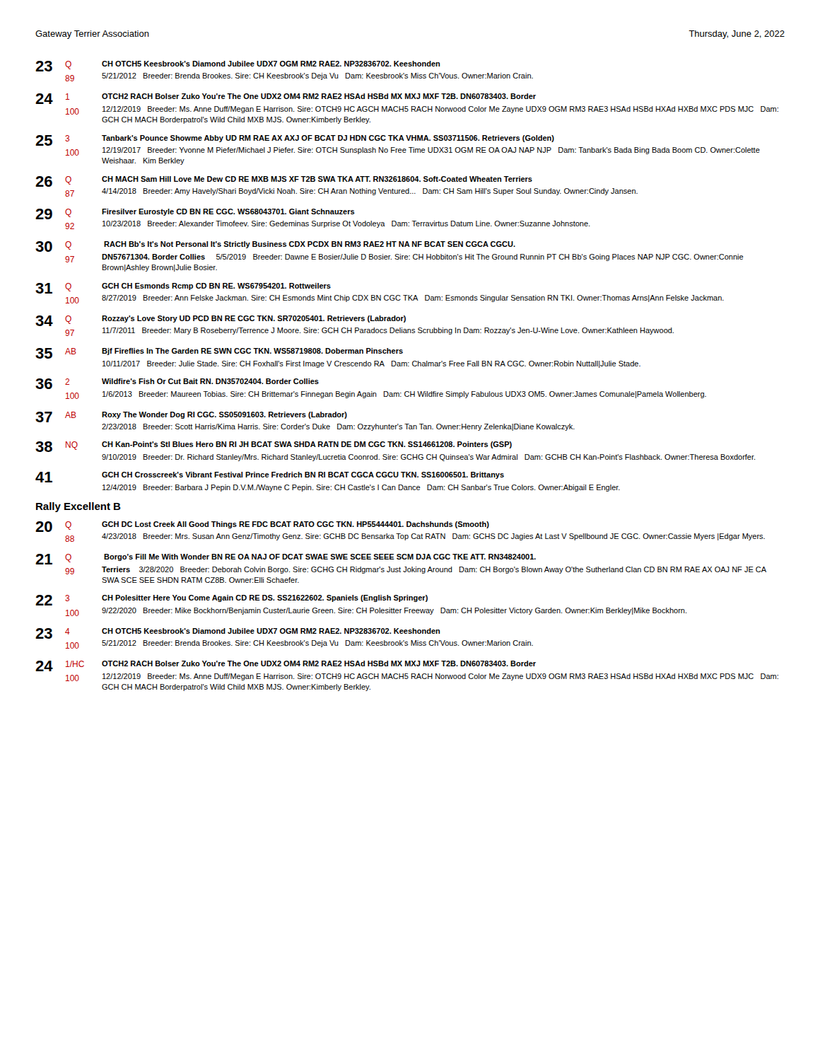Gateway Terrier Association
Thursday, June 2, 2022
| 23 | Q 89 | CH OTCH5 Keesbrook's Diamond Jubilee UDX7 OGM RM2 RAE2. NP32836702. Keeshonden 5/21/2012 Breeder: Brenda Brookes. Sire: CH Keesbrook's Deja Vu Dam: Keesbrook's Miss Ch'Vous. Owner:Marion Crain. |
| 24 | 1 100 | OTCH2 RACH Bolser Zuko You're The One UDX2 OM4 RM2 RAE2 HSAd HSBd MX MXJ MXF T2B. DN60783403. Border 12/12/2019 Breeder: Ms. Anne Duff/Megan E Harrison. Sire: OTCH9 HC AGCH MACH5 RACH Norwood Color Me Zayne UDX9 OGM RM3 RAE3 HSAd HSBd HXAd HXBd MXC PDS MJC Dam: GCH CH MACH Borderpatrol's Wild Child MXB MJS. Owner:Kimberly Berkley. |
| 25 | 3 100 | Tanbark's Pounce Showme Abby UD RM RAE AX AXJ OF BCAT DJ HDN CGC TKA VHMA. SS03711506. Retrievers (Golden) 12/19/2017 Breeder: Yvonne M Piefer/Michael J Piefer. Sire: OTCH Sunsplash No Free Time UDX31 OGM RE OA OAJ NAP NJP Dam: Tanbark's Bada Bing Bada Boom CD. Owner:Colette Weishaar. Kim Berkley |
| 26 | Q 87 | CH MACH Sam Hill Love Me Dew CD RE MXB MJS XF T2B SWA TKA ATT. RN32618604. Soft‑Coated Wheaten Terriers 4/14/2018 Breeder: Amy Havely/Shari Boyd/Vicki Noah. Sire: CH Aran Nothing Ventured... Dam: CH Sam Hill's Super Soul Sunday. Owner:Cindy Jansen. |
| 29 | Q 92 | Firesilver Eurostyle CD BN RE CGC. WS68043701. Giant Schnauzers 10/23/2018 Breeder: Alexander Timofeev. Sire: Gedeminas Surprise Ot Vodoleya Dam: Terravirtus Datum Line. Owner:Suzanne Johnstone. |
| 30 | Q 97 | RACH Bb's It's Not Personal It's Strictly Business CDX PCDX BN RM3 RAE2 HT NA NF BCAT SEN CGCA CGCU. DN57671304. Border Collies 5/5/2019 Breeder: Dawne E Bosier/Julie D Bosier. Sire: CH Hobbiton's Hit The Ground Runnin PT CH Bb's Going Places NAP NJP CGC. Owner:Connie Brown/Ashley Brown/Julie Bosier. |
| 31 | Q 100 | GCH CH Esmonds Rcmp CD BN RE. WS67954201. Rottweilers 8/27/2019 Breeder: Ann Felske Jackman. Sire: CH Esmonds Mint Chip CDX BN CGC TKA Dam: Esmonds Singular Sensation RN TKI. Owner:Thomas Arns/Ann Felske Jackman. |
| 34 | Q 97 | Rozzay's Love Story UD PCD BN RE CGC TKN. SR70205401. Retrievers (Labrador) 11/7/2011 Breeder: Mary B Roseberry/Terrence J Moore. Sire: GCH CH Paradocs Delians Scrubbing In Dam: Rozzay's Jen‑U‑Wine Love. Owner:Kathleen Haywood. |
| 35 | AB | Bjf Fireflies In The Garden RE SWN CGC TKN. WS58719808. Doberman Pinschers 10/11/2017 Breeder: Julie Stade. Sire: CH Foxhall's First Image V Crescendo RA Dam: Chalmar's Free Fall BN RA CGC. Owner:Robin Nuttall/Julie Stade. |
| 36 | 2 100 | Wildfire's Fish Or Cut Bait RN. DN35702404. Border Collies 1/6/2013 Breeder: Maureen Tobias. Sire: CH Brittemar's Finnegan Begin Again Dam: CH Wildfire Simply Fabulous UDX3 OM5. Owner:James Comunale/Pamela Wollenberg. |
| 37 | AB | Roxy The Wonder Dog RI CGC. SS05091603. Retrievers (Labrador) 2/23/2018 Breeder: Scott Harris/Kima Harris. Sire: Corder's Duke Dam: Ozzyhunter's Tan Tan. Owner:Henry Zelenka/Diane Kowalczyk. |
| 38 | NQ | CH Kan‑Point's Stl Blues Hero BN RI JH BCAT SWA SHDA RATN DE DM CGC TKN. SS14661208. Pointers (GSP) 9/10/2019 Breeder: Dr. Richard Stanley/Mrs. Richard Stanley/Lucretia Coonrod. Sire: GCHG CH Quinsea's War Admiral Dam: GCHB CH Kan‑Point's Flashback. Owner:Theresa Boxdorfer. |
| 41 | | GCH CH Crosscreek's Vibrant Festival Prince Fredrich BN RI BCAT CGCA CGCU TKN. SS16006501. Brittanys 12/4/2019 Breeder: Barbara J Pepin D.V.M./Wayne C Pepin. Sire: CH Castle's I Can Dance Dam: CH Sanbar's True Colors. Owner:Abigail E Engler. |
| Rally Excellent B |
| 20 | Q 88 | GCH DC Lost Creek All Good Things RE FDC BCAT RATO CGC TKN. HP55444401. Dachshunds (Smooth) 4/23/2018 Breeder: Mrs. Susan Ann Genz/Timothy Genz. Sire: GCHB DC Bensarka Top Cat RATN Dam: GCHS DC Jagies At Last V Spellbound JE CGC. Owner:Cassie Myers /Edgar Myers. |
| 21 | Q 99 | Borgo's Fill Me With Wonder BN RE OA NAJ OF DCAT SWAE SWE SCEE SEEE SCM DJA CGC TKE ATT. RN34824001. Terriers 3/28/2020 Breeder: Deborah Colvin Borgo. Sire: GCHG CH Ridgmar's Just Joking Around Dam: CH Borgo's Blown Away O'the Sutherland Clan CD BN RM RAE AX OAJ NF JE CA SWA SCE SEE SHDN RATM CZ8B. Owner:Elli Schaefer. |
| 22 | 3 100 | CH Polesitter Here You Come Again CD RE DS. SS21622602. Spaniels (English Springer) 9/22/2020 Breeder: Mike Bockhorn/Benjamin Custer/Laurie Green. Sire: CH Polesitter Freeway Dam: CH Polesitter Victory Garden. Owner:Kim Berkley/Mike Bockhorn. |
| 23 | 4 100 | CH OTCH5 Keesbrook's Diamond Jubilee UDX7 OGM RM2 RAE2. NP32836702. Keeshonden 5/21/2012 Breeder: Brenda Brookes. Sire: CH Keesbrook's Deja Vu Dam: Keesbrook's Miss Ch'Vous. Owner:Marion Crain. |
| 24 | 1/HC 100 | OTCH2 RACH Bolser Zuko You're The One UDX2 OM4 RM2 RAE2 HSAd HSBd MX MXJ MXF T2B. DN60783403. Border 12/12/2019 Breeder: Ms. Anne Duff/Megan E Harrison. Sire: OTCH9 HC AGCH MACH5 RACH Norwood Color Me Zayne UDX9 OGM RM3 RAE3 HSAd HSBd HXAd HXBd MXC PDS MJC Dam: GCH CH MACH Borderpatrol's Wild Child MXB MJS. Owner:Kimberly Berkley. |